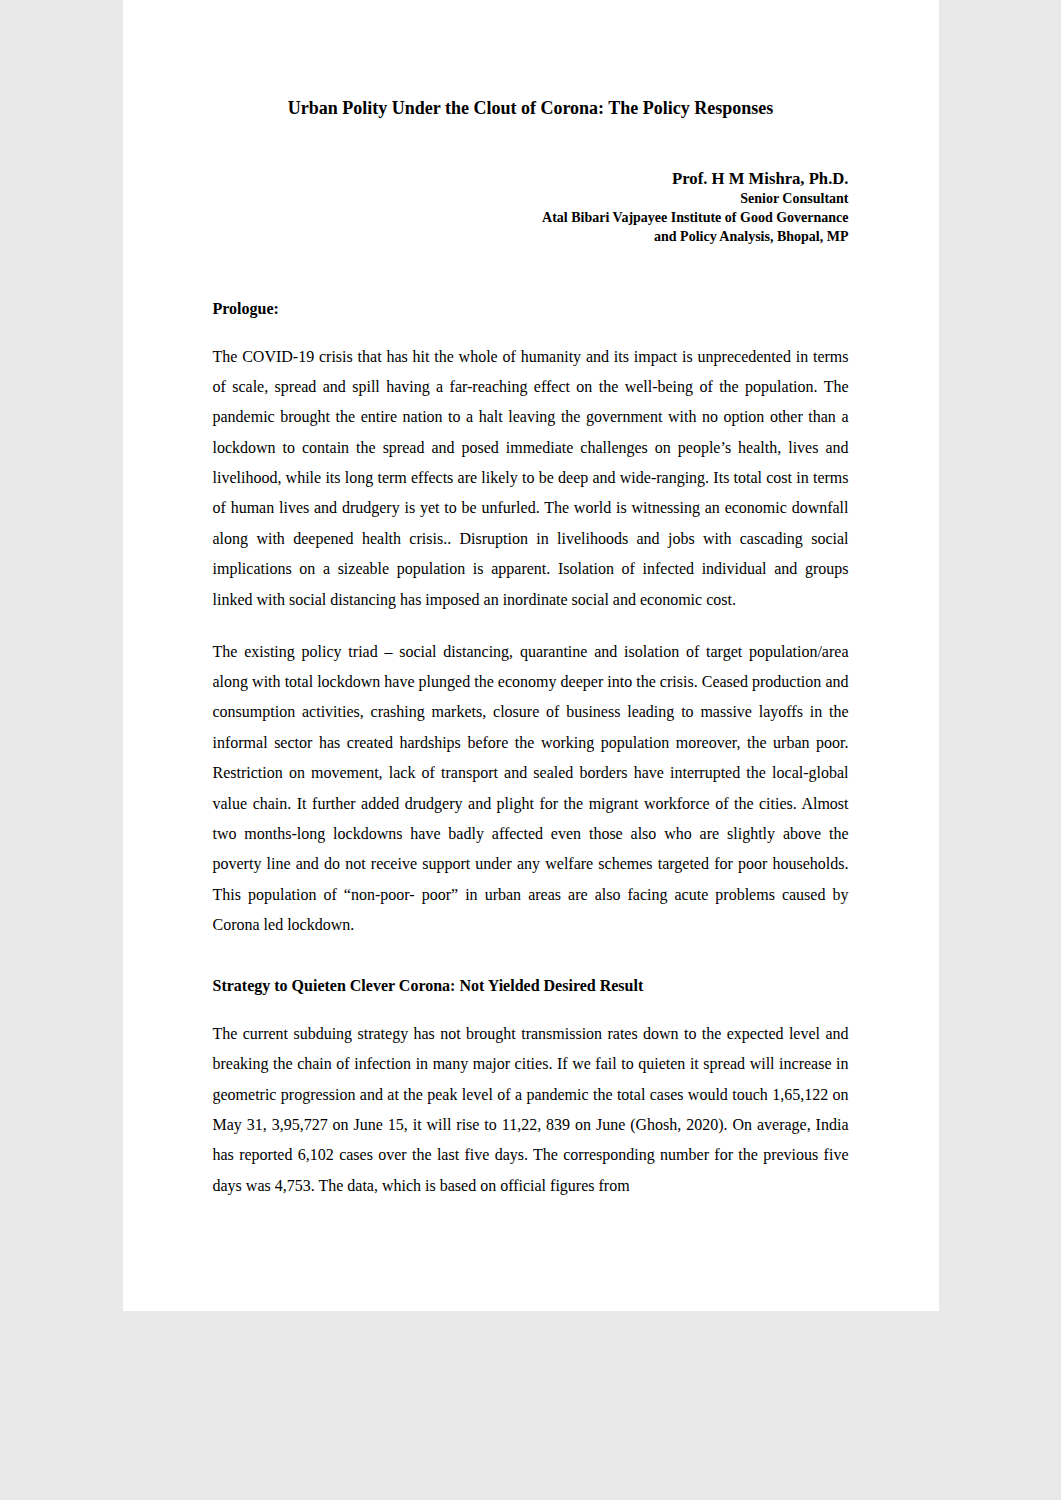Urban Polity Under the Clout of Corona: The Policy Responses
Prof. H M Mishra, Ph.D.
Senior Consultant Atal Bibari Vajpayee Institute of Good Governance and Policy Analysis, Bhopal, MP
Prologue:
The COVID-19 crisis that has hit the whole of humanity and its impact is unprecedented in terms of scale, spread and spill having a far-reaching effect on the well-being of the population. The pandemic brought the entire nation to a halt leaving the government with no option other than a lockdown to contain the spread and posed immediate challenges on people’s health, lives and livelihood, while its long term effects are likely to be deep and wide-ranging. Its total cost in terms of human lives and drudgery is yet to be unfurled. The world is witnessing an economic downfall along with deepened health crisis.. Disruption in livelihoods and jobs with cascading social implications on a sizeable population is apparent. Isolation of infected individual and groups linked with social distancing has imposed an inordinate social and economic cost.
The existing policy triad – social distancing, quarantine and isolation of target population/area along with total lockdown have plunged the economy deeper into the crisis. Ceased production and consumption activities, crashing markets, closure of business leading to massive layoffs in the informal sector has created hardships before the working population moreover, the urban poor. Restriction on movement, lack of transport and sealed borders have interrupted the local-global value chain. It further added drudgery and plight for the migrant workforce of the cities. Almost two months-long lockdowns have badly affected even those also who are slightly above the poverty line and do not receive support under any welfare schemes targeted for poor households. This population of “non-poor- poor” in urban areas are also facing acute problems caused by Corona led lockdown.
Strategy to Quieten Clever Corona: Not Yielded Desired Result
The current subduing strategy has not brought transmission rates down to the expected level and breaking the chain of infection in many major cities. If we fail to quieten it spread will increase in geometric progression and at the peak level of a pandemic the total cases would touch 1,65,122 on May 31, 3,95,727 on June 15, it will rise to 11,22, 839 on June (Ghosh, 2020). On average, India has reported 6,102 cases over the last five days. The corresponding number for the previous five days was 4,753. The data, which is based on official figures from